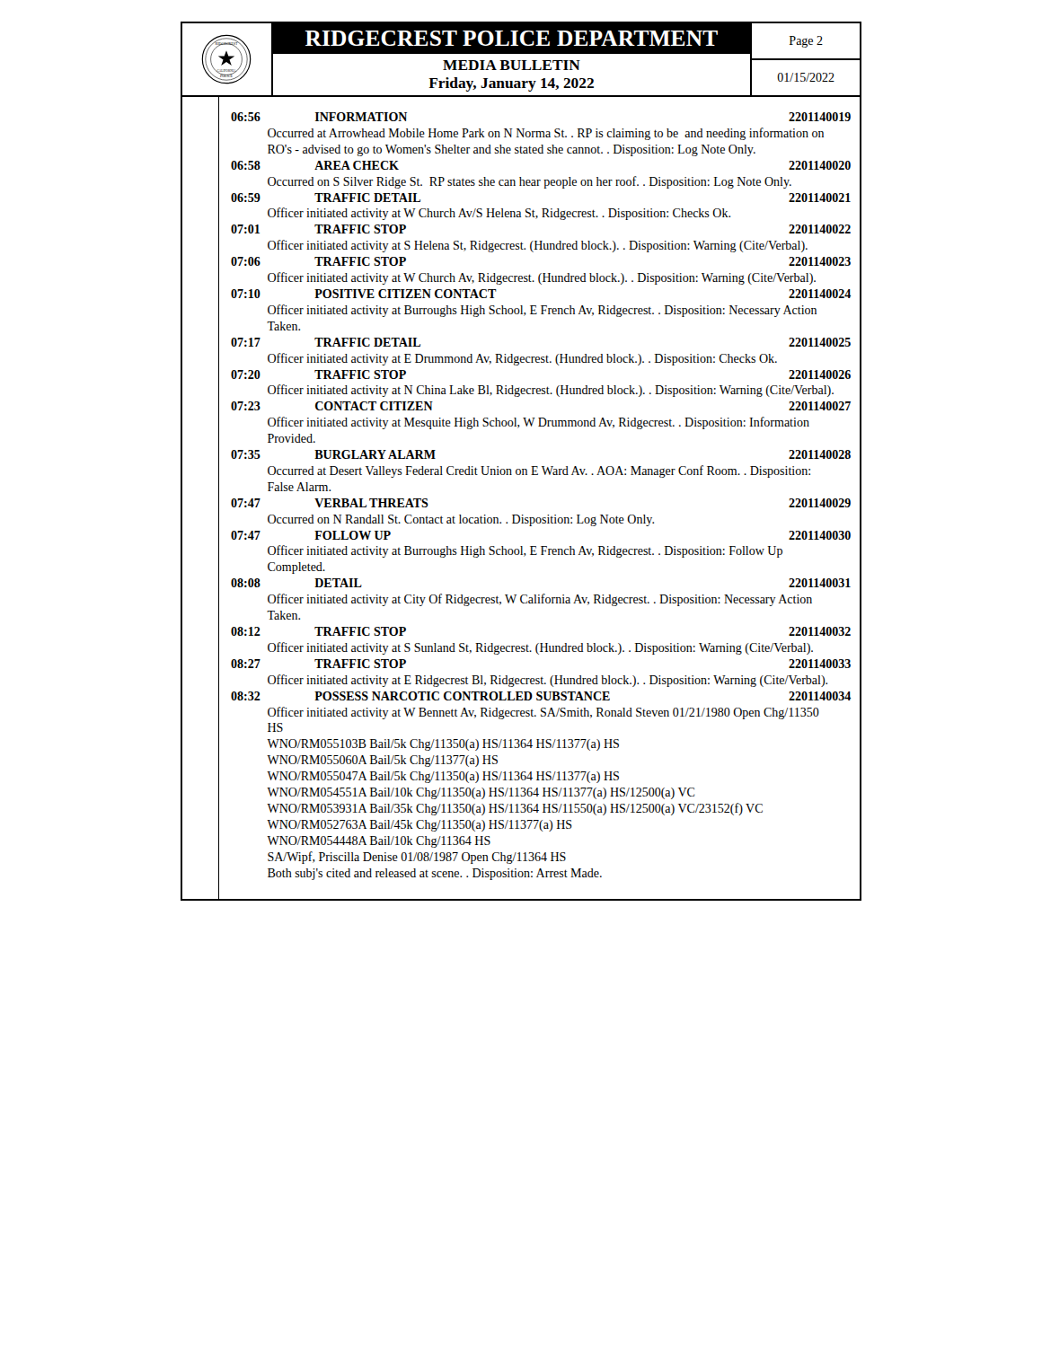RIDGECREST POLICE CALIFORNIA
RIDGECREST POLICE DEPARTMENT
MEDIA BULLETIN
Friday, January 14, 2022
Page 2
01/15/2022
06:56 INFORMATION 2201140019
Occurred at Arrowhead Mobile Home Park on N Norma St. . RP is claiming to be and needing information on
RO's - advised to go to Women's Shelter and she stated she cannot. . Disposition: Log Note Only.
06:58 AREA CHECK 2201140020
Occurred on S Silver Ridge St. RP states she can hear people on her roof. . Disposition: Log Note Only.
06:59 TRAFFIC DETAIL 2201140021
Officer initiated activity at W Church Av/S Helena St, Ridgecrest. . Disposition: Checks Ok.
07:01 TRAFFIC STOP 2201140022
Officer initiated activity at S Helena St, Ridgecrest. (Hundred block.). . Disposition: Warning (Cite/Verbal).
07:06 TRAFFIC STOP 2201140023
Officer initiated activity at W Church Av, Ridgecrest. (Hundred block.). . Disposition: Warning (Cite/Verbal).
07:10 POSITIVE CITIZEN CONTACT 2201140024
Officer initiated activity at Burroughs High School, E French Av, Ridgecrest. . Disposition: Necessary Action
Taken.
07:17 TRAFFIC DETAIL 2201140025
Officer initiated activity at E Drummond Av, Ridgecrest. (Hundred block.). . Disposition: Checks Ok.
07:20 TRAFFIC STOP 2201140026
Officer initiated activity at N China Lake Bl, Ridgecrest. (Hundred block.). . Disposition: Warning (Cite/Verbal).
07:23 CONTACT CITIZEN 2201140027
Officer initiated activity at Mesquite High School, W Drummond Av, Ridgecrest. . Disposition: Information
Provided.
07:35 BURGLARY ALARM 2201140028
Occurred at Desert Valleys Federal Credit Union on E Ward Av. . AOA: Manager Conf Room. . Disposition:
False Alarm.
07:47 VERBAL THREATS 2201140029
Occurred on N Randall St. Contact at location. . Disposition: Log Note Only.
07:47 FOLLOW UP 2201140030
Officer initiated activity at Burroughs High School, E French Av, Ridgecrest. . Disposition: Follow Up
Completed.
08:08 DETAIL 2201140031
Officer initiated activity at City Of Ridgecrest, W California Av, Ridgecrest. . Disposition: Necessary Action
Taken.
08:12 TRAFFIC STOP 2201140032
Officer initiated activity at S Sunland St, Ridgecrest. (Hundred block.). . Disposition: Warning (Cite/Verbal).
08:27 TRAFFIC STOP 2201140033
Officer initiated activity at E Ridgecrest Bl, Ridgecrest. (Hundred block.). . Disposition: Warning (Cite/Verbal).
08:32 POSSESS NARCOTIC CONTROLLED SUBSTANCE 2201140034
Officer initiated activity at W Bennett Av, Ridgecrest. SA/Smith, Ronald Steven 01/21/1980 Open Chg/11350
HS
WNO/RM055103B Bail/5k Chg/11350(a) HS/11364 HS/11377(a) HS
WNO/RM055060A Bail/5k Chg/11377(a) HS
WNO/RM055047A Bail/5k Chg/11350(a) HS/11364 HS/11377(a) HS
WNO/RM054551A Bail/10k Chg/11350(a) HS/11364 HS/11377(a) HS/12500(a) VC
WNO/RM053931A Bail/35k Chg/11350(a) HS/11364 HS/11550(a) HS/12500(a) VC/23152(f) VC
WNO/RM052763A Bail/45k Chg/11350(a) HS/11377(a) HS
WNO/RM054448A Bail/10k Chg/11364 HS
SA/Wipf, Priscilla Denise 01/08/1987 Open Chg/11364 HS
Both subj's cited and released at scene. . Disposition: Arrest Made.